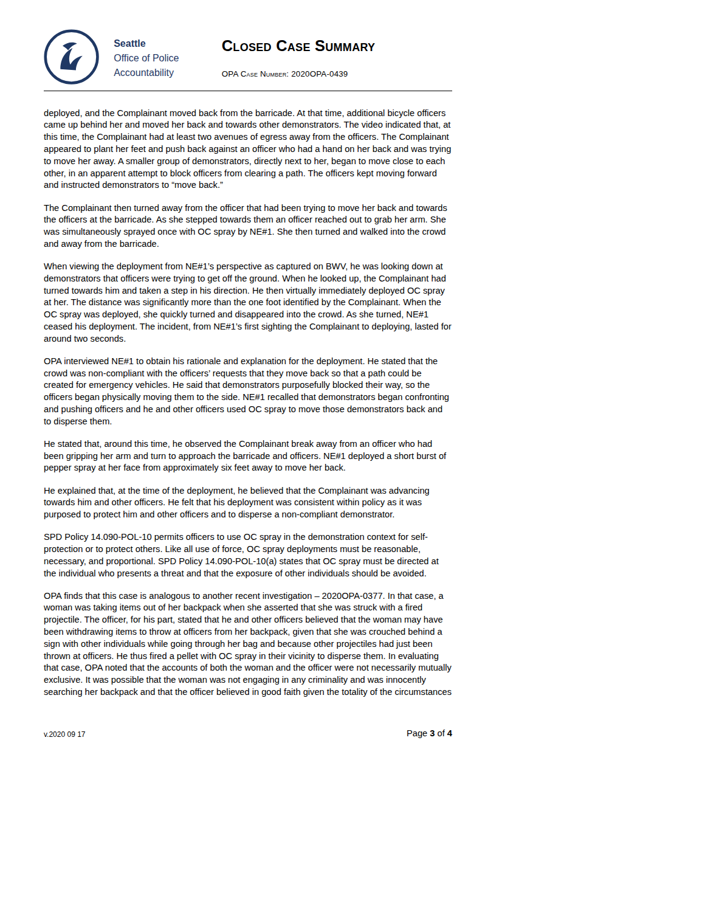Seattle
Office of Police
Accountability
Closed Case Summary
OPA Case Number: 2020OPA-0439
deployed, and the Complainant moved back from the barricade. At that time, additional bicycle officers came up behind her and moved her back and towards other demonstrators. The video indicated that, at this time, the Complainant had at least two avenues of egress away from the officers. The Complainant appeared to plant her feet and push back against an officer who had a hand on her back and was trying to move her away. A smaller group of demonstrators, directly next to her, began to move close to each other, in an apparent attempt to block officers from clearing a path. The officers kept moving forward and instructed demonstrators to “move back.”
The Complainant then turned away from the officer that had been trying to move her back and towards the officers at the barricade. As she stepped towards them an officer reached out to grab her arm. She was simultaneously sprayed once with OC spray by NE#1. She then turned and walked into the crowd and away from the barricade.
When viewing the deployment from NE#1’s perspective as captured on BWV, he was looking down at demonstrators that officers were trying to get off the ground. When he looked up, the Complainant had turned towards him and taken a step in his direction. He then virtually immediately deployed OC spray at her. The distance was significantly more than the one foot identified by the Complainant. When the OC spray was deployed, she quickly turned and disappeared into the crowd. As she turned, NE#1 ceased his deployment. The incident, from NE#1’s first sighting the Complainant to deploying, lasted for around two seconds.
OPA interviewed NE#1 to obtain his rationale and explanation for the deployment. He stated that the crowd was non-compliant with the officers’ requests that they move back so that a path could be created for emergency vehicles. He said that demonstrators purposefully blocked their way, so the officers began physically moving them to the side. NE#1 recalled that demonstrators began confronting and pushing officers and he and other officers used OC spray to move those demonstrators back and to disperse them.
He stated that, around this time, he observed the Complainant break away from an officer who had been gripping her arm and turn to approach the barricade and officers. NE#1 deployed a short burst of pepper spray at her face from approximately six feet away to move her back.
He explained that, at the time of the deployment, he believed that the Complainant was advancing towards him and other officers. He felt that his deployment was consistent within policy as it was purposed to protect him and other officers and to disperse a non-compliant demonstrator.
SPD Policy 14.090-POL-10 permits officers to use OC spray in the demonstration context for self-protection or to protect others. Like all use of force, OC spray deployments must be reasonable, necessary, and proportional. SPD Policy 14.090-POL-10(a) states that OC spray must be directed at the individual who presents a threat and that the exposure of other individuals should be avoided.
OPA finds that this case is analogous to another recent investigation – 2020OPA-0377. In that case, a woman was taking items out of her backpack when she asserted that she was struck with a fired projectile. The officer, for his part, stated that he and other officers believed that the woman may have been withdrawing items to throw at officers from her backpack, given that she was crouched behind a sign with other individuals while going through her bag and because other projectiles had just been thrown at officers. He thus fired a pellet with OC spray in their vicinity to disperse them. In evaluating that case, OPA noted that the accounts of both the woman and the officer were not necessarily mutually exclusive. It was possible that the woman was not engaging in any criminality and was innocently searching her backpack and that the officer believed in good faith given the totality of the circumstances
v.2020 09 17
Page 3 of 4